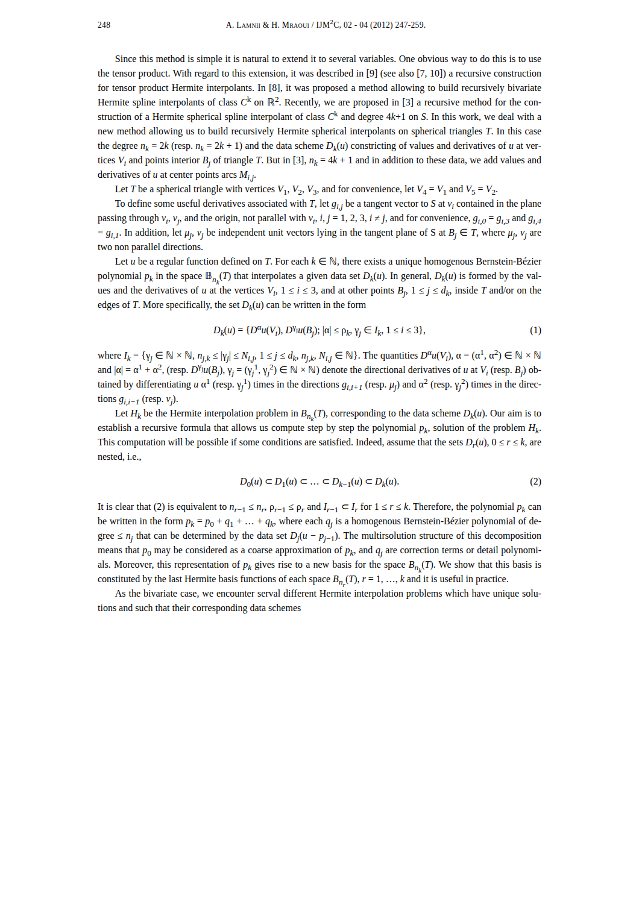248 A. Lamnii & H. Mraoui / IJM2C, 02 - 04 (2012) 247-259.
Since this method is simple it is natural to extend it to several variables. One obvious way to do this is to use the tensor product. With regard to this extension, it was described in [9] (see also [7, 10]) a recursive construction for tensor product Hermite interpolants. In [8], it was proposed a method allowing to build recursively bivariate Hermite spline interpolants of class Ck on ℝ2. Recently, we are proposed in [3] a recursive method for the construction of a Hermite spherical spline interpolant of class Ck and degree 4k+1 on S. In this work, we deal with a new method allowing us to build recursively Hermite spherical interpolants on spherical triangles T. In this case the degree nk = 2k (resp. nk = 2k + 1) and the data scheme Dk(u) constricting of values and derivatives of u at vertices Vi and points interior Bj of triangle T. But in [3], nk = 4k + 1 and in addition to these data, we add values and derivatives of u at center points arcs Mi,j.
Let T be a spherical triangle with vertices V1, V2, V3, and for convenience, let V4 = V1 and V5 = V2.
To define some useful derivatives associated with T, let gi,j be a tangent vector to S at vi contained in the plane passing through vi, vj, and the origin, not parallel with vi, i, j = 1, 2, 3, i ≠ j, and for convenience, gi,0 = gi,3 and gi,4 = gi,1. In addition, let μj, νj be independent unit vectors lying in the tangent plane of S at Bj ∈ T, where μj, νj are two non parallel directions.
Let u be a regular function defined on T. For each k ∈ ℕ, there exists a unique homogenous Bernstein-Bézier polynomial pk in the space 𝔹nk(T) that interpolates a given data set Dk(u). In general, Dk(u) is formed by the values and the derivatives of u at the vertices Vi, 1 ≤ i ≤ 3, and at other points Bj, 1 ≤ j ≤ dk, inside T and/or on the edges of T. More specifically, the set Dk(u) can be written in the form
Dk(u) = {Dαu(Vi), Dγju(Bj); |α| ≤ ρk, γj ∈ Ik, 1 ≤ i ≤ 3}, (1)
where Ik = {γj ∈ ℕ × ℕ, nj,k ≤ |γj| ≤ Ni,j, 1 ≤ j ≤ dk, nj,k, Ni,j ∈ ℕ}. The quantities Dαu(Vi), α = (α1, α2) ∈ ℕ × ℕ and |α| = α1 + α2, (resp. Dγju(Bj), γj = (γj1, γj2) ∈ ℕ × ℕ) denote the directional derivatives of u at Vi (resp. Bj) obtained by differentiating u α1 (resp. γj1) times in the directions gi,i+1 (resp. μj) and α2 (resp. γj2) times in the directions gi,i−1 (resp. νj).
Let Hk be the Hermite interpolation problem in Bnk(T), corresponding to the data scheme Dk(u). Our aim is to establish a recursive formula that allows us compute step by step the polynomial pk, solution of the problem Hk. This computation will be possible if some conditions are satisfied. Indeed, assume that the sets Dr(u), 0 ≤ r ≤ k, are nested, i.e.,
D0(u) ⊂ D1(u) ⊂ … ⊂ Dk−1(u) ⊂ Dk(u). (2)
It is clear that (2) is equivalent to nr−1 ≤ nr, ρr−1 ≤ ρr and Ir−1 ⊂ Ir for 1 ≤ r ≤ k. Therefore, the polynomial pk can be written in the form pk = p0 + q1 + … + qk, where each qj is a homogenous Bernstein-Bézier polynomial of degree ≤ nj that can be determined by the data set Dj(u − pj−1). The multirsolution structure of this decomposition means that p0 may be considered as a coarse approximation of pk, and qj are correction terms or detail polynomials. Moreover, this representation of pk gives rise to a new basis for the space Bnk(T). We show that this basis is constituted by the last Hermite basis functions of each space Bnr(T), r = 1, …, k and it is useful in practice.
As the bivariate case, we encounter serval different Hermite interpolation problems which have unique solutions and such that their corresponding data schemes